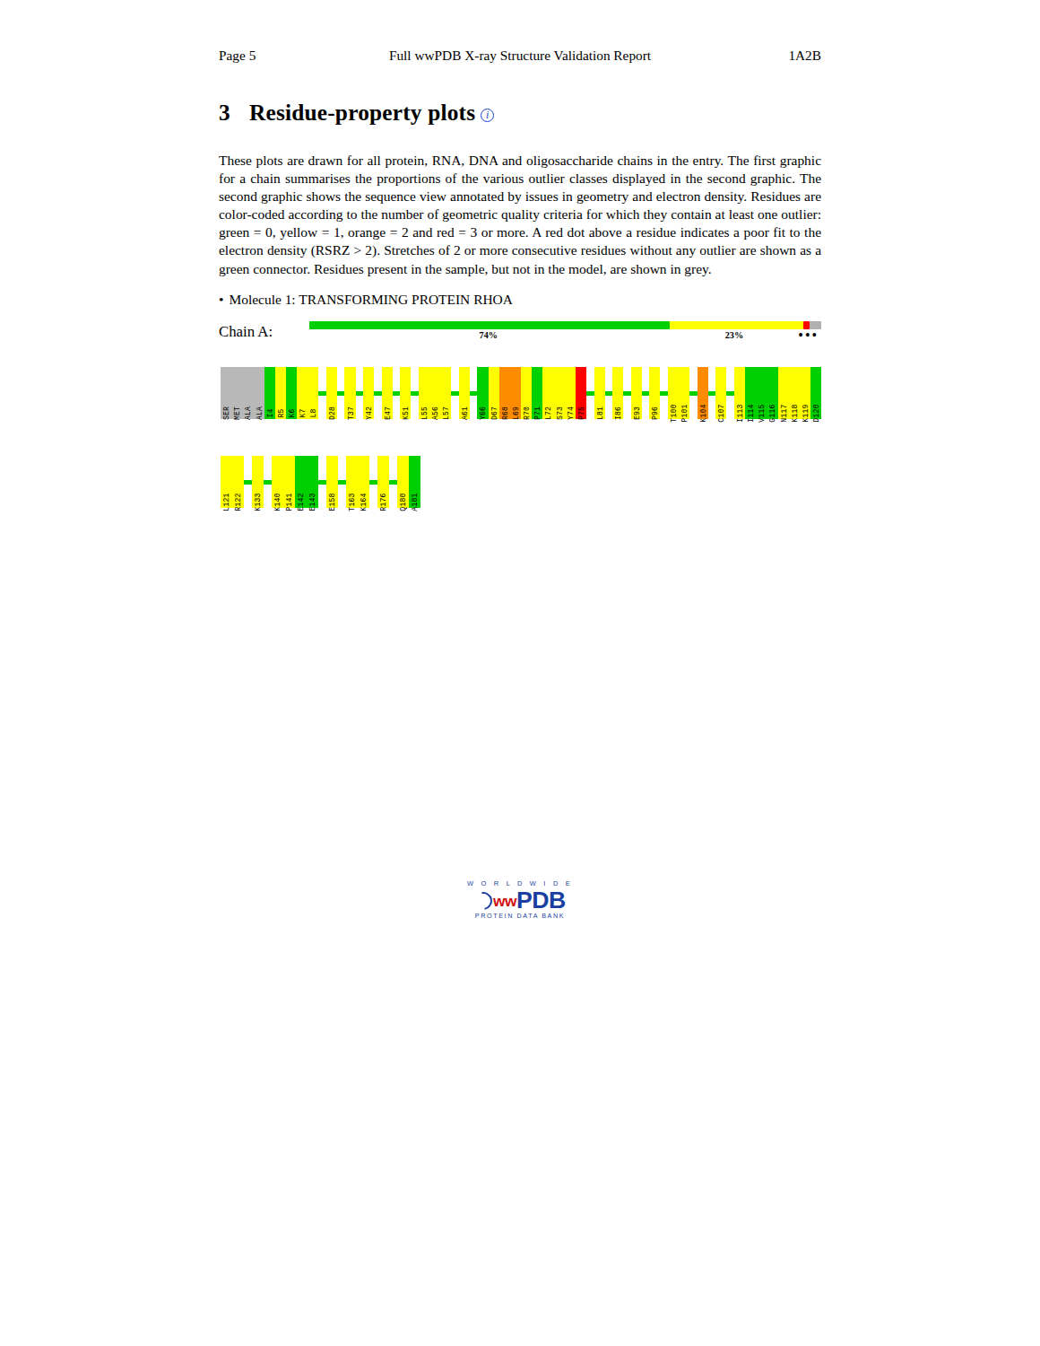Page 5
Full wwPDB X-ray Structure Validation Report
1A2B
3 Residue-property plotsi
These plots are drawn for all protein, RNA, DNA and oligosaccharide chains in the entry. The first graphic for a chain summarises the proportions of the various outlier classes displayed in the second graphic. The second graphic shows the sequence view annotated by issues in geometry and electron density. Residues are color-coded according to the number of geometric quality criteria for which they contain at least one outlier: green = 0, yellow = 1, orange = 2 and red = 3 or more. A red dot above a residue indicates a poor fit to the electron density (RSRZ > 2). Stretches of 2 or more consecutive residues without any outlier are shown as a green connector. Residues present in the sample, but not in the model, are shown in grey.
•Molecule 1: TRANSFORMING PROTEIN RHOA
Chain A:
74%
23%
•••
SER
MET
ALA
ALA
I4
R5
K6
K7
L8
D28
T37
Y42
E47
K51
L55
A56
L57
A61
Y66
D67
R68
L69
R70
P71
L72
S73
Y74
P75
L81
I86
E93
P96
T100
P101
K104
C107
I113
I114
V115
G116
N117
K118
K119
D120
L121
R122
K133
K140
P141
E142
E143
E158
T163
K164
R176
Q180
A181
W O R L D W I D E
ww PDB
PROTEIN DATA BANK